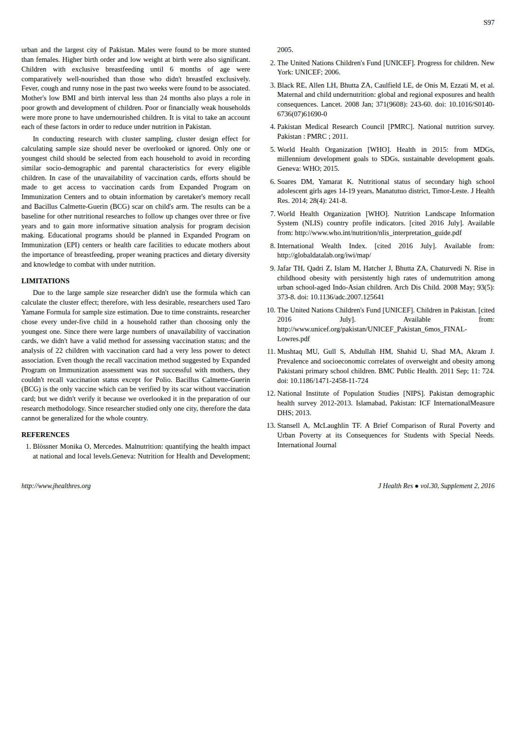S97
urban and the largest city of Pakistan. Males were found to be more stunted than females. Higher birth order and low weight at birth were also significant. Children with exclusive breastfeeding until 6 months of age were comparatively well-nourished than those who didn't breastfed exclusively. Fever, cough and runny nose in the past two weeks were found to be associated. Mother's low BMI and birth interval less than 24 months also plays a role in poor growth and development of children. Poor or financially weak households were more prone to have undernourished children. It is vital to take an account each of these factors in order to reduce under nutrition in Pakistan.
In conducting research with cluster sampling, cluster design effect for calculating sample size should never be overlooked or ignored. Only one or youngest child should be selected from each household to avoid in recording similar socio-demographic and parental characteristics for every eligible children. In case of the unavailability of vaccination cards, efforts should be made to get access to vaccination cards from Expanded Program on Immunization Centers and to obtain information by caretaker's memory recall and Bacillus Calmette-Guerin (BCG) scar on child's arm. The results can be a baseline for other nutritional researches to follow up changes over three or five years and to gain more informative situation analysis for program decision making. Educational programs should be planned in Expanded Program on Immunization (EPI) centers or health care facilities to educate mothers about the importance of breastfeeding, proper weaning practices and dietary diversity and knowledge to combat with under nutrition.
LIMITATIONS
Due to the large sample size researcher didn't use the formula which can calculate the cluster effect; therefore, with less desirable, researchers used Taro Yamane Formula for sample size estimation. Due to time constraints, researcher chose every under-five child in a household rather than choosing only the youngest one. Since there were large numbers of unavailability of vaccination cards, we didn't have a valid method for assessing vaccination status; and the analysis of 22 children with vaccination card had a very less power to detect association. Even though the recall vaccination method suggested by Expanded Program on Immunization assessment was not successful with mothers, they couldn't recall vaccination status except for Polio. Bacillus Calmette-Guerin (BCG) is the only vaccine which can be verified by its scar without vaccination card; but we didn't verify it because we overlooked it in the preparation of our research methodology. Since researcher studied only one city, therefore the data cannot be generalized for the whole country.
REFERENCES
Blössner Monika O, Mercedes. Malnutrition: quantifying the health impact at national and local levels.Geneva: Nutrition for Health and Development; 2005.
The United Nations Children's Fund [UNICEF]. Progress for children. New York: UNICEF; 2006.
Black RE, Allen LH, Bhutta ZA, Caulfield LE, de Onis M, Ezzati M, et al. Maternal and child undernutrition: global and regional exposures and health consequences. Lancet. 2008 Jan; 371(9608): 243-60. doi: 10.1016/S0140-6736(07)61690-0
Pakistan Medical Research Council [PMRC]. National nutrition survey. Pakistan : PMRC ; 2011.
World Health Organization [WHO]. Health in 2015: from MDGs, millennium development goals to SDGs, sustainable development goals. Geneva: WHO; 2015.
Soares DM, Yamarat K. Nutritional status of secondary high school adolescent girls ages 14-19 years, Manatutuo district, Timor-Leste. J Health Res. 2014; 28(4): 241-8.
World Health Organization [WHO]. Nutrition Landscape Information System (NLIS) country profile indicators. [cited 2016 July]. Available from: http://www.who.int/nutrition/nlis_interpretation_guide.pdf
International Wealth Index. [cited 2016 July]. Available from: http://globaldatalab.org/iwi/map/
Jafar TH, Qadri Z, Islam M, Hatcher J, Bhutta ZA, Chaturvedi N. Rise in childhood obesity with persistently high rates of undernutrition among urban school-aged Indo-Asian children. Arch Dis Child. 2008 May; 93(5): 373-8. doi: 10.1136/adc.2007.125641
The United Nations Children's Fund [UNICEF]. Children in Pakistan. [cited 2016 July]. Available from: http://www.unicef.org/pakistan/UNICEF_Pakistan_6mos_FINAL-Lowres.pdf
Mushtaq MU, Gull S, Abdullah HM, Shahid U, Shad MA, Akram J. Prevalence and socioeconomic correlates of overweight and obesity among Pakistani primary school children. BMC Public Health. 2011 Sep; 11: 724. doi: 10.1186/1471-2458-11-724
National Institute of Population Studies [NIPS]. Pakistan demographic health survey 2012-2013. Islamabad, Pakistan: ICF InternationalMeasure DHS; 2013.
Stansell A, McLaughlin TF. A Brief Comparison of Rural Poverty and Urban Poverty at its Consequences for Students with Special Needs. International Journal
http://www.jhealthres.org
J Health Res ● vol.30, Supplement 2, 2016